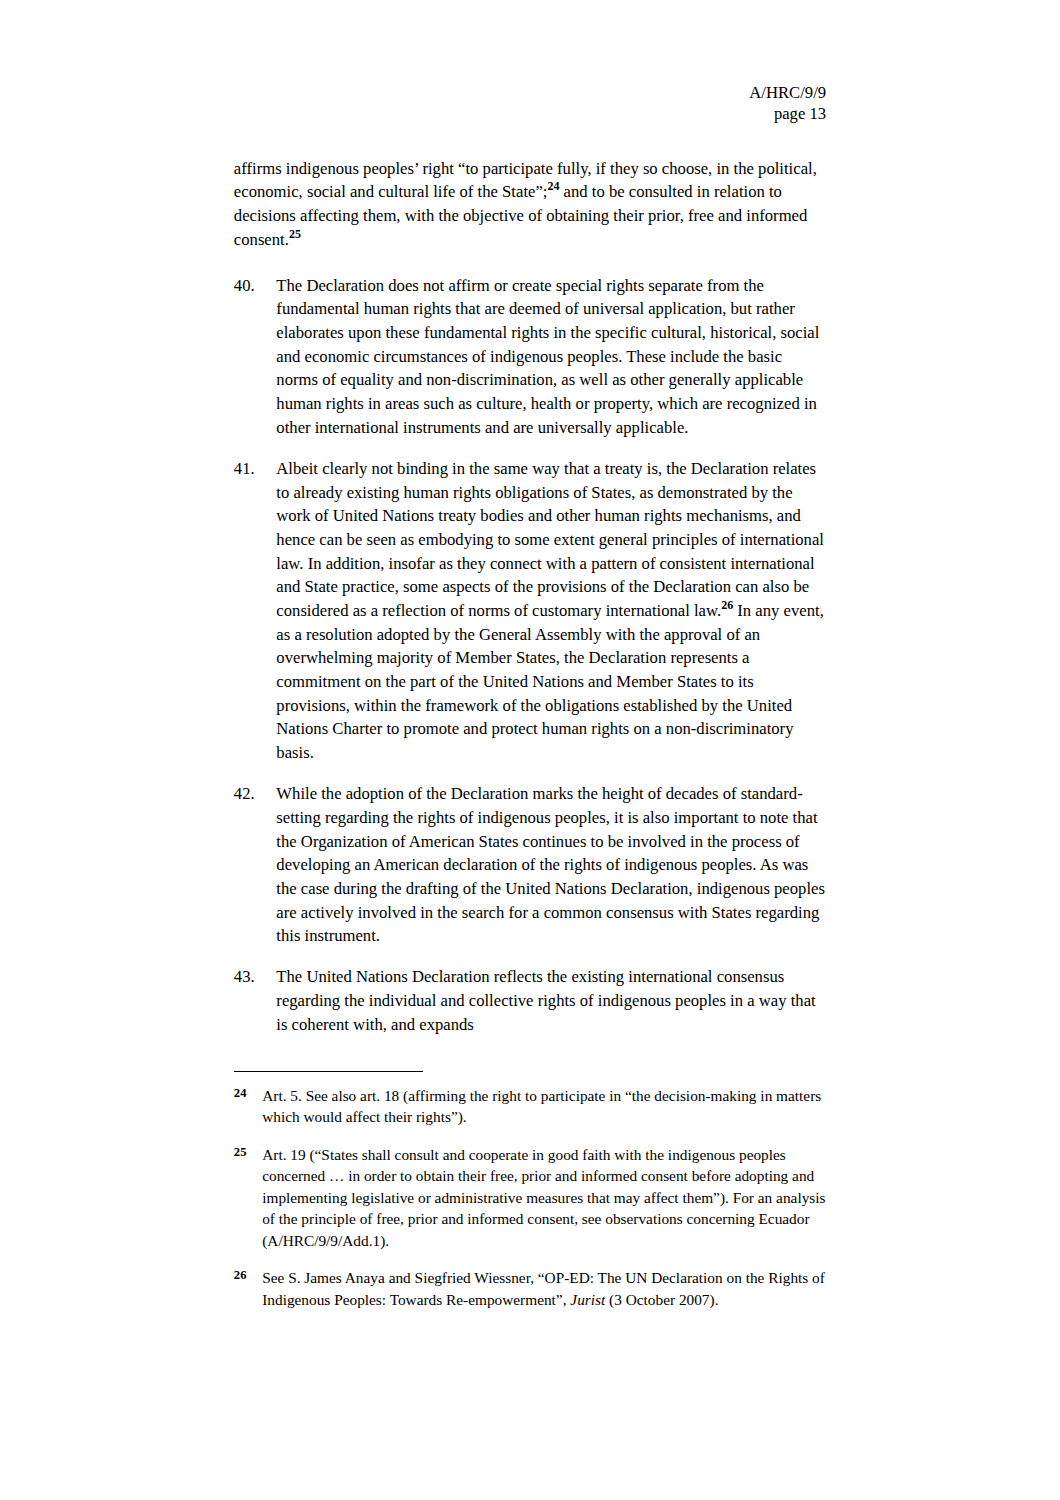A/HRC/9/9 page 13
affirms indigenous peoples’ right “to participate fully, if they so choose, in the political, economic, social and cultural life of the State”;24 and to be consulted in relation to decisions affecting them, with the objective of obtaining their prior, free and informed consent.25
40. The Declaration does not affirm or create special rights separate from the fundamental human rights that are deemed of universal application, but rather elaborates upon these fundamental rights in the specific cultural, historical, social and economic circumstances of indigenous peoples. These include the basic norms of equality and non-discrimination, as well as other generally applicable human rights in areas such as culture, health or property, which are recognized in other international instruments and are universally applicable.
41. Albeit clearly not binding in the same way that a treaty is, the Declaration relates to already existing human rights obligations of States, as demonstrated by the work of United Nations treaty bodies and other human rights mechanisms, and hence can be seen as embodying to some extent general principles of international law. In addition, insofar as they connect with a pattern of consistent international and State practice, some aspects of the provisions of the Declaration can also be considered as a reflection of norms of customary international law.26 In any event, as a resolution adopted by the General Assembly with the approval of an overwhelming majority of Member States, the Declaration represents a commitment on the part of the United Nations and Member States to its provisions, within the framework of the obligations established by the United Nations Charter to promote and protect human rights on a non-discriminatory basis.
42. While the adoption of the Declaration marks the height of decades of standard-setting regarding the rights of indigenous peoples, it is also important to note that the Organization of American States continues to be involved in the process of developing an American declaration of the rights of indigenous peoples. As was the case during the drafting of the United Nations Declaration, indigenous peoples are actively involved in the search for a common consensus with States regarding this instrument.
43. The United Nations Declaration reflects the existing international consensus regarding the individual and collective rights of indigenous peoples in a way that is coherent with, and expands
24 Art. 5. See also art. 18 (affirming the right to participate in “the decision-making in matters which would affect their rights”).
25 Art. 19 (“States shall consult and cooperate in good faith with the indigenous peoples concerned … in order to obtain their free, prior and informed consent before adopting and implementing legislative or administrative measures that may affect them”). For an analysis of the principle of free, prior and informed consent, see observations concerning Ecuador (A/HRC/9/9/Add.1).
26 See S. James Anaya and Siegfried Wiessner, “OP-ED: The UN Declaration on the Rights of Indigenous Peoples: Towards Re-empowerment”, Jurist (3 October 2007).